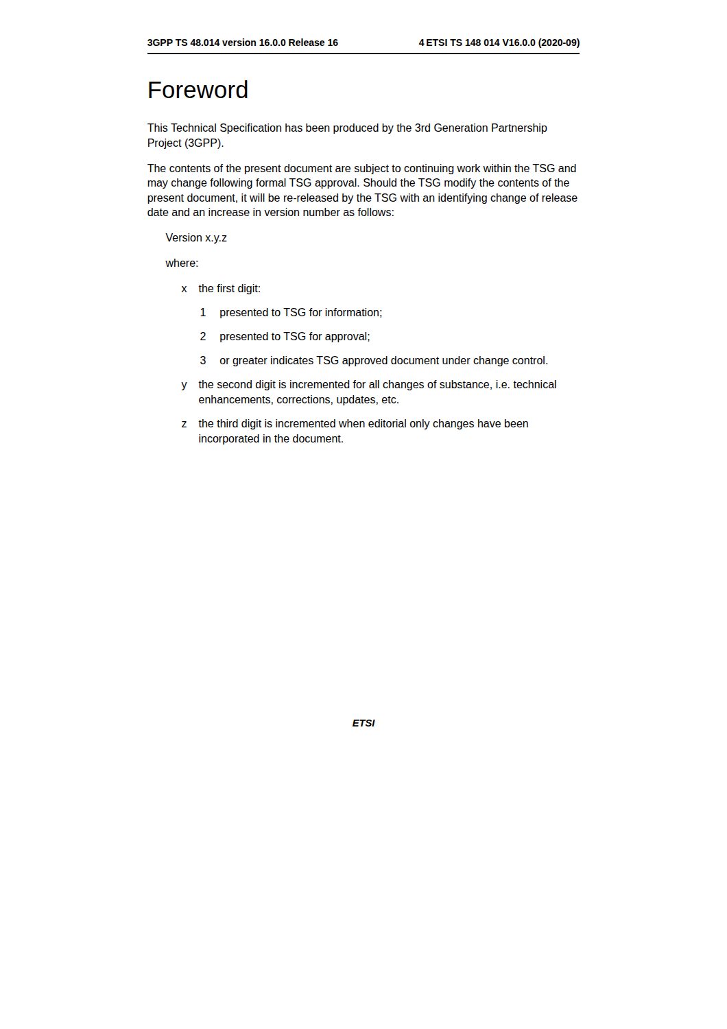3GPP TS 48.014 version 16.0.0 Release 16 4 ETSI TS 148 014 V16.0.0 (2020-09)
Foreword
This Technical Specification has been produced by the 3rd Generation Partnership Project (3GPP).
The contents of the present document are subject to continuing work within the TSG and may change following formal TSG approval. Should the TSG modify the contents of the present document, it will be re-released by the TSG with an identifying change of release date and an increase in version number as follows:
Version x.y.z
where:
x the first digit:
1 presented to TSG for information;
2 presented to TSG for approval;
3 or greater indicates TSG approved document under change control.
y the second digit is incremented for all changes of substance, i.e. technical enhancements, corrections, updates, etc.
z the third digit is incremented when editorial only changes have been incorporated in the document.
ETSI